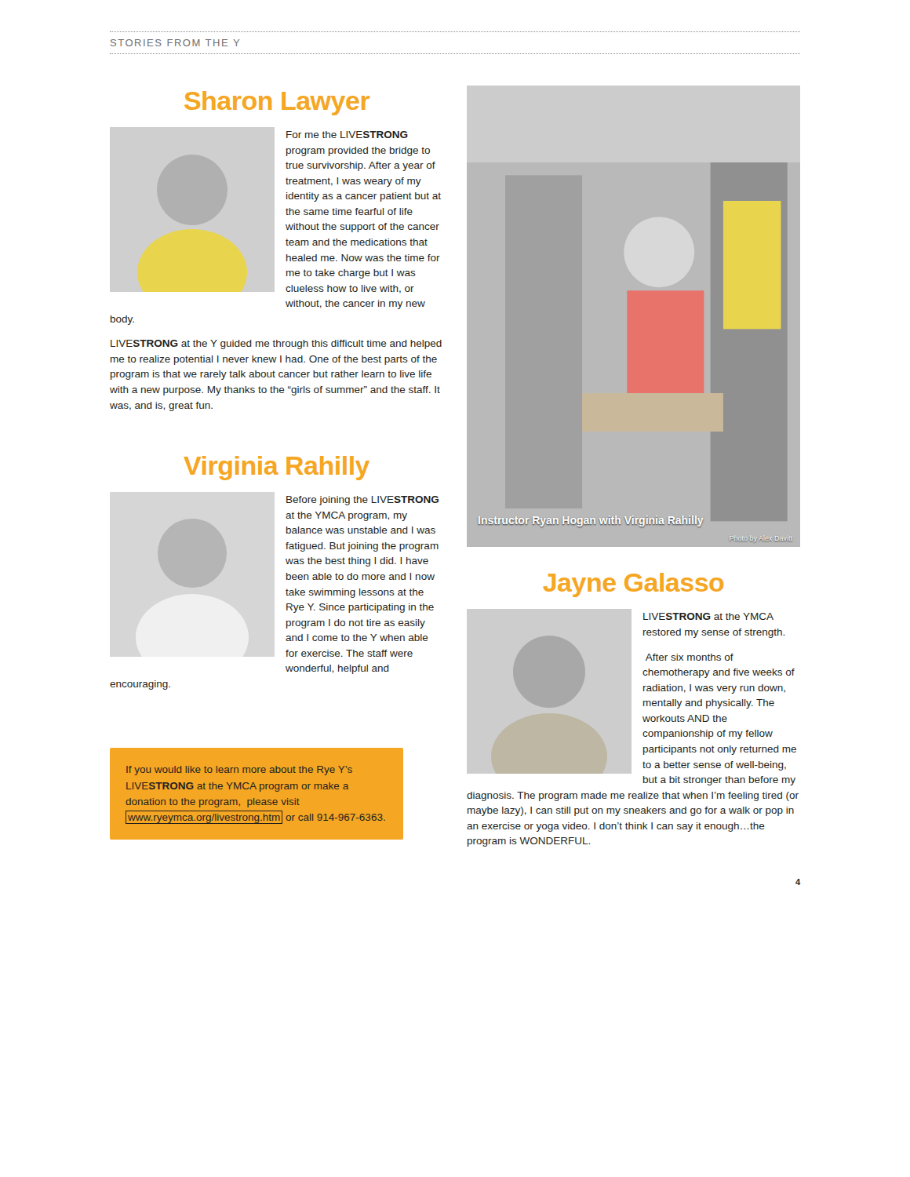Stories from the Y
Sharon Lawyer
For me the LIVESTRONG program provided the bridge to true survivorship. After a year of treatment, I was weary of my identity as a cancer patient but at the same time fearful of life without the support of the cancer team and the medications that healed me. Now was the time for me to take charge but I was clueless how to live with, or without, the cancer in my new body.
LIVESTRONG at the Y guided me through this difficult time and helped me to realize potential I never knew I had. One of the best parts of the program is that we rarely talk about cancer but rather learn to live life with a new purpose. My thanks to the “girls of summer” and the staff. It was, and is, great fun.
Virginia Rahilly
Before joining the LIVESTRONG at the YMCA program, my balance was unstable and I was fatigued. But joining the program was the best thing I did. I have been able to do more and I now take swimming lessons at the Rye Y. Since participating in the program I do not tire as easily and I come to the Y when able for exercise. The staff were wonderful, helpful and encouraging.
If you would like to learn more about the Rye Y’s LIVESTRONG at the YMCA program or make a donation to the program, please visit www.ryeymca.org/livestrong.htm or call 914-967-6363.
Instructor Ryan Hogan with Virginia Rahilly
Photo by Alex Davitt
Jayne Galasso
LIVESTRONG at the YMCA restored my sense of strength.
After six months of chemotherapy and five weeks of radiation, I was very run down, mentally and physically. The workouts AND the companionship of my fellow participants not only returned me to a better sense of well-being, but a bit stronger than before my diagnosis. The program made me realize that when I’m feeling tired (or maybe lazy), I can still put on my sneakers and go for a walk or pop in an exercise or yoga video. I don’t think I can say it enough…the program is WONDERFUL.
4